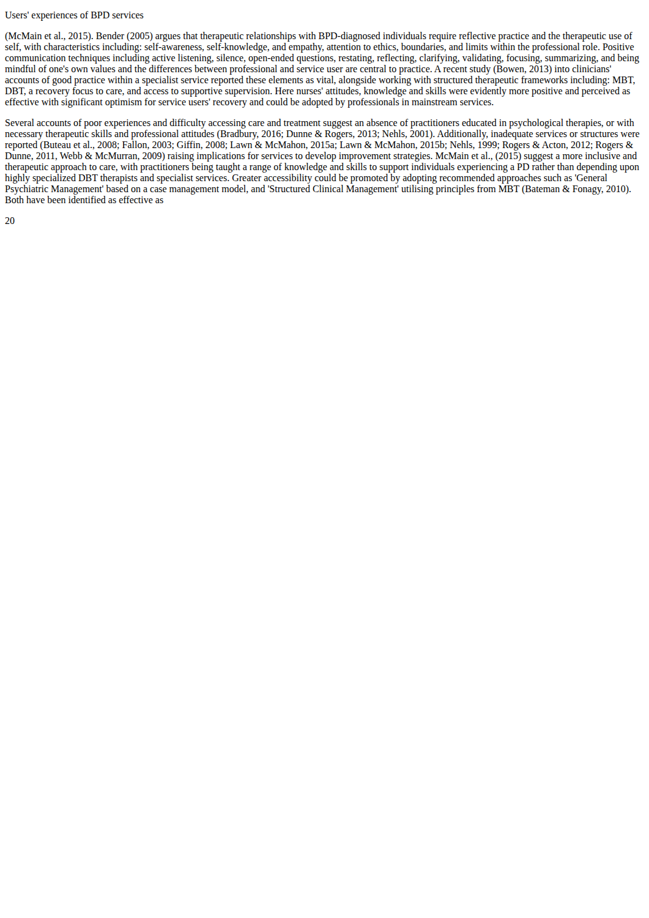Users' experiences of BPD services
(McMain et al., 2015). Bender (2005) argues that therapeutic relationships with BPD-diagnosed individuals require reflective practice and the therapeutic use of self, with characteristics including: self-awareness, self-knowledge, and empathy, attention to ethics, boundaries, and limits within the professional role. Positive communication techniques including active listening, silence, open-ended questions, restating, reflecting, clarifying, validating, focusing, summarizing, and being mindful of one's own values and the differences between professional and service user are central to practice. A recent study (Bowen, 2013) into clinicians' accounts of good practice within a specialist service reported these elements as vital, alongside working with structured therapeutic frameworks including: MBT, DBT, a recovery focus to care, and access to supportive supervision. Here nurses' attitudes, knowledge and skills were evidently more positive and perceived as effective with significant optimism for service users' recovery and could be adopted by professionals in mainstream services.
Several accounts of poor experiences and difficulty accessing care and treatment suggest an absence of practitioners educated in psychological therapies, or with necessary therapeutic skills and professional attitudes (Bradbury, 2016; Dunne & Rogers, 2013; Nehls, 2001). Additionally, inadequate services or structures were reported (Buteau et al., 2008; Fallon, 2003; Giffin, 2008; Lawn & McMahon, 2015a; Lawn & McMahon, 2015b; Nehls, 1999; Rogers & Acton, 2012; Rogers & Dunne, 2011, Webb & McMurran, 2009) raising implications for services to develop improvement strategies. McMain et al., (2015) suggest a more inclusive and therapeutic approach to care, with practitioners being taught a range of knowledge and skills to support individuals experiencing a PD rather than depending upon highly specialized DBT therapists and specialist services. Greater accessibility could be promoted by adopting recommended approaches such as 'General Psychiatric Management' based on a case management model, and 'Structured Clinical Management' utilising principles from MBT (Bateman & Fonagy, 2010). Both have been identified as effective as
20